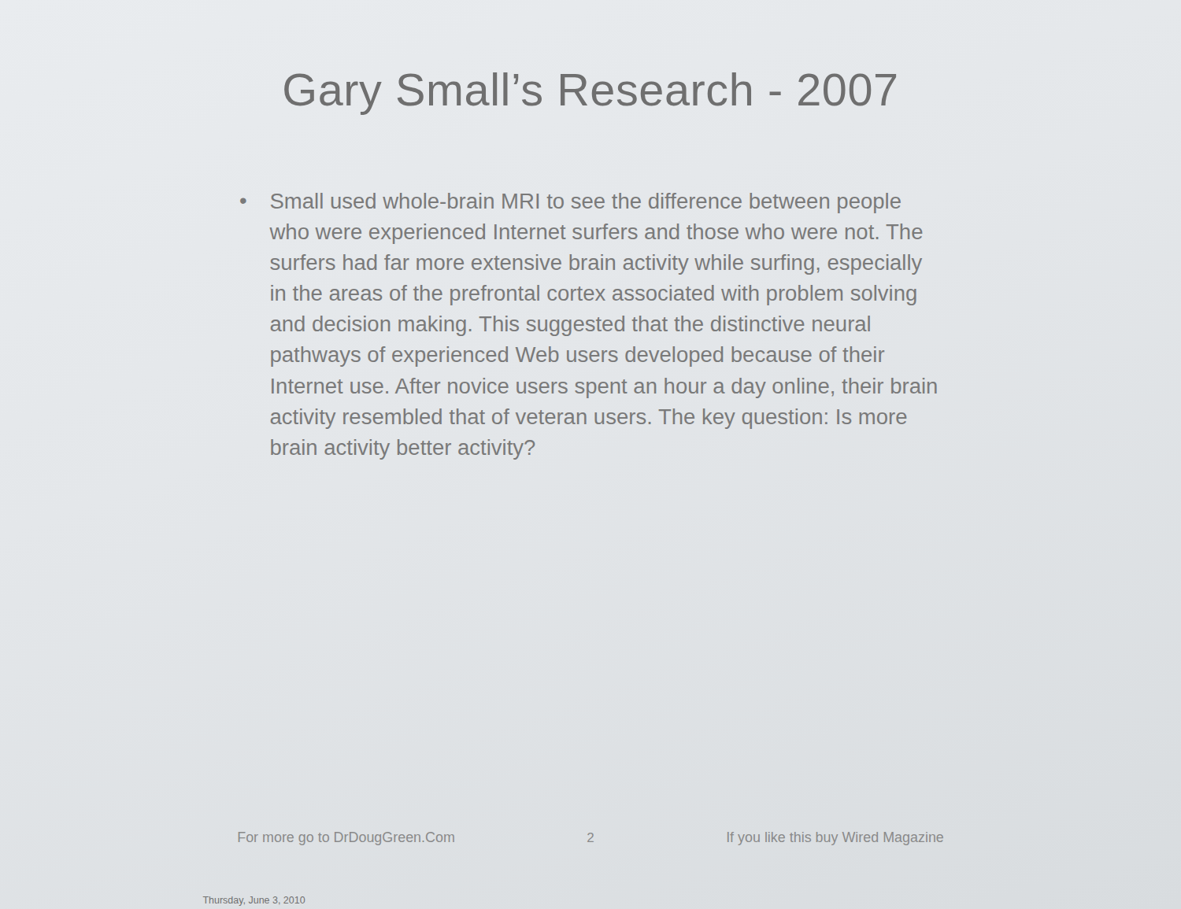Gary Small’s Research - 2007
Small used whole-brain MRI to see the difference between people who were experienced Internet surfers and those who were not. The surfers had far more extensive brain activity while surfing, especially in the areas of the prefrontal cortex associated with problem solving and decision making. This suggested that the distinctive neural pathways of experienced Web users developed because of their Internet use. After novice users spent an hour a day online, their brain activity resembled that of veteran users. The key question: Is more brain activity better activity?
For more go to DrDougGreen.Com
2
If you like this buy Wired Magazine
Thursday, June 3, 2010